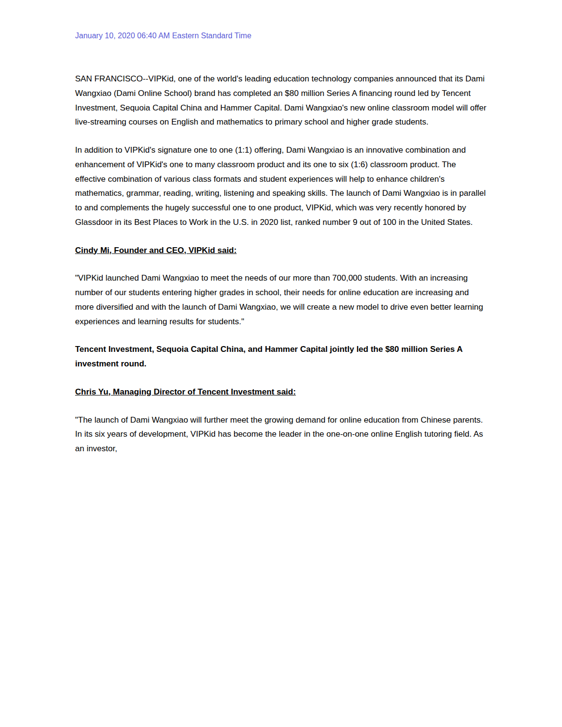January 10, 2020 06:40 AM Eastern Standard Time
SAN FRANCISCO--VIPKid, one of the world's leading education technology companies announced that its Dami Wangxiao (Dami Online School) brand has completed an $80 million Series A financing round led by Tencent Investment, Sequoia Capital China and Hammer Capital. Dami Wangxiao's new online classroom model will offer live-streaming courses on English and mathematics to primary school and higher grade students.
In addition to VIPKid's signature one to one (1:1) offering, Dami Wangxiao is an innovative combination and enhancement of VIPKid's one to many classroom product and its one to six (1:6) classroom product. The effective combination of various class formats and student experiences will help to enhance children's mathematics, grammar, reading, writing, listening and speaking skills. The launch of Dami Wangxiao is in parallel to and complements the hugely successful one to one product, VIPKid, which was very recently honored by Glassdoor in its Best Places to Work in the U.S. in 2020 list, ranked number 9 out of 100 in the United States.
Cindy Mi, Founder and CEO, VIPKid said:
"VIPKid launched Dami Wangxiao to meet the needs of our more than 700,000 students. With an increasing number of our students entering higher grades in school, their needs for online education are increasing and more diversified and with the launch of Dami Wangxiao, we will create a new model to drive even better learning experiences and learning results for students."
Tencent Investment, Sequoia Capital China, and Hammer Capital jointly led the $80 million Series A investment round.
Chris Yu, Managing Director of Tencent Investment said:
"The launch of Dami Wangxiao will further meet the growing demand for online education from Chinese parents. In its six years of development, VIPKid has become the leader in the one-on-one online English tutoring field. As an investor,